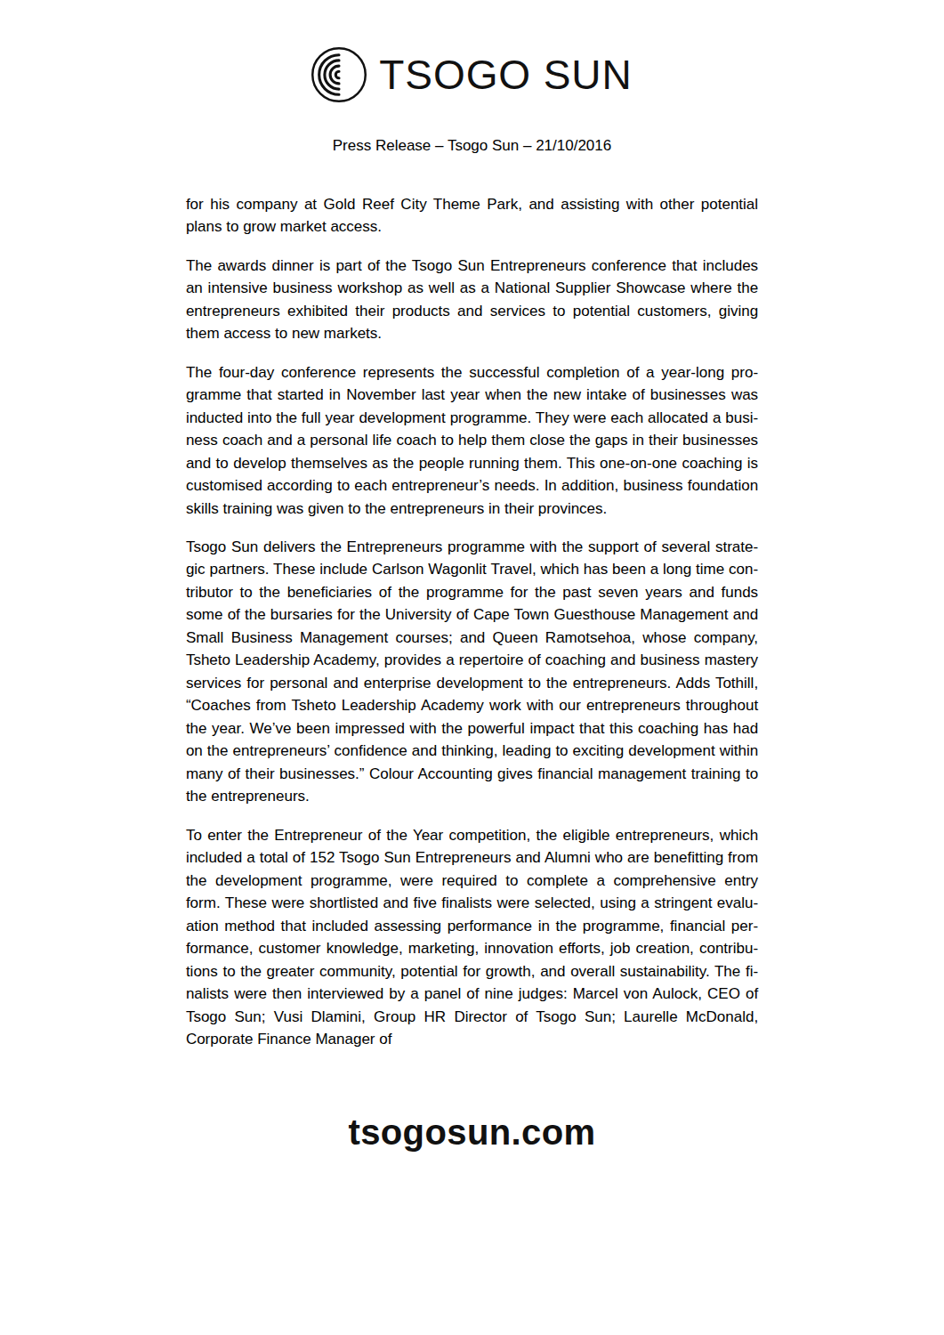TSOGO SUN
Press Release – Tsogo Sun – 21/10/2016
for his company at Gold Reef City Theme Park, and assisting with other potential plans to grow market access.
The awards dinner is part of the Tsogo Sun Entrepreneurs conference that includes an intensive business workshop as well as a National Supplier Showcase where the entrepreneurs exhibited their products and services to potential customers, giving them access to new markets.
The four-day conference represents the successful completion of a year-long programme that started in November last year when the new intake of businesses was inducted into the full year development programme. They were each allocated a business coach and a personal life coach to help them close the gaps in their businesses and to develop themselves as the people running them. This one-on-one coaching is customised according to each entrepreneur’s needs. In addition, business foundation skills training was given to the entrepreneurs in their provinces.
Tsogo Sun delivers the Entrepreneurs programme with the support of several strategic partners. These include Carlson Wagonlit Travel, which has been a long time contributor to the beneficiaries of the programme for the past seven years and funds some of the bursaries for the University of Cape Town Guesthouse Management and Small Business Management courses; and Queen Ramotsehoa, whose company, Tsheto Leadership Academy, provides a repertoire of coaching and business mastery services for personal and enterprise development to the entrepreneurs. Adds Tothill, “Coaches from Tsheto Leadership Academy work with our entrepreneurs throughout the year. We’ve been impressed with the powerful impact that this coaching has had on the entrepreneurs’ confidence and thinking, leading to exciting development within many of their businesses.” Colour Accounting gives financial management training to the entrepreneurs.
To enter the Entrepreneur of the Year competition, the eligible entrepreneurs, which included a total of 152 Tsogo Sun Entrepreneurs and Alumni who are benefitting from the development programme, were required to complete a comprehensive entry form. These were shortlisted and five finalists were selected, using a stringent evaluation method that included assessing performance in the programme, financial performance, customer knowledge, marketing, innovation efforts, job creation, contributions to the greater community, potential for growth, and overall sustainability. The finalists were then interviewed by a panel of nine judges: Marcel von Aulock, CEO of Tsogo Sun; Vusi Dlamini, Group HR Director of Tsogo Sun; Laurelle McDonald, Corporate Finance Manager of
tsogosun.com